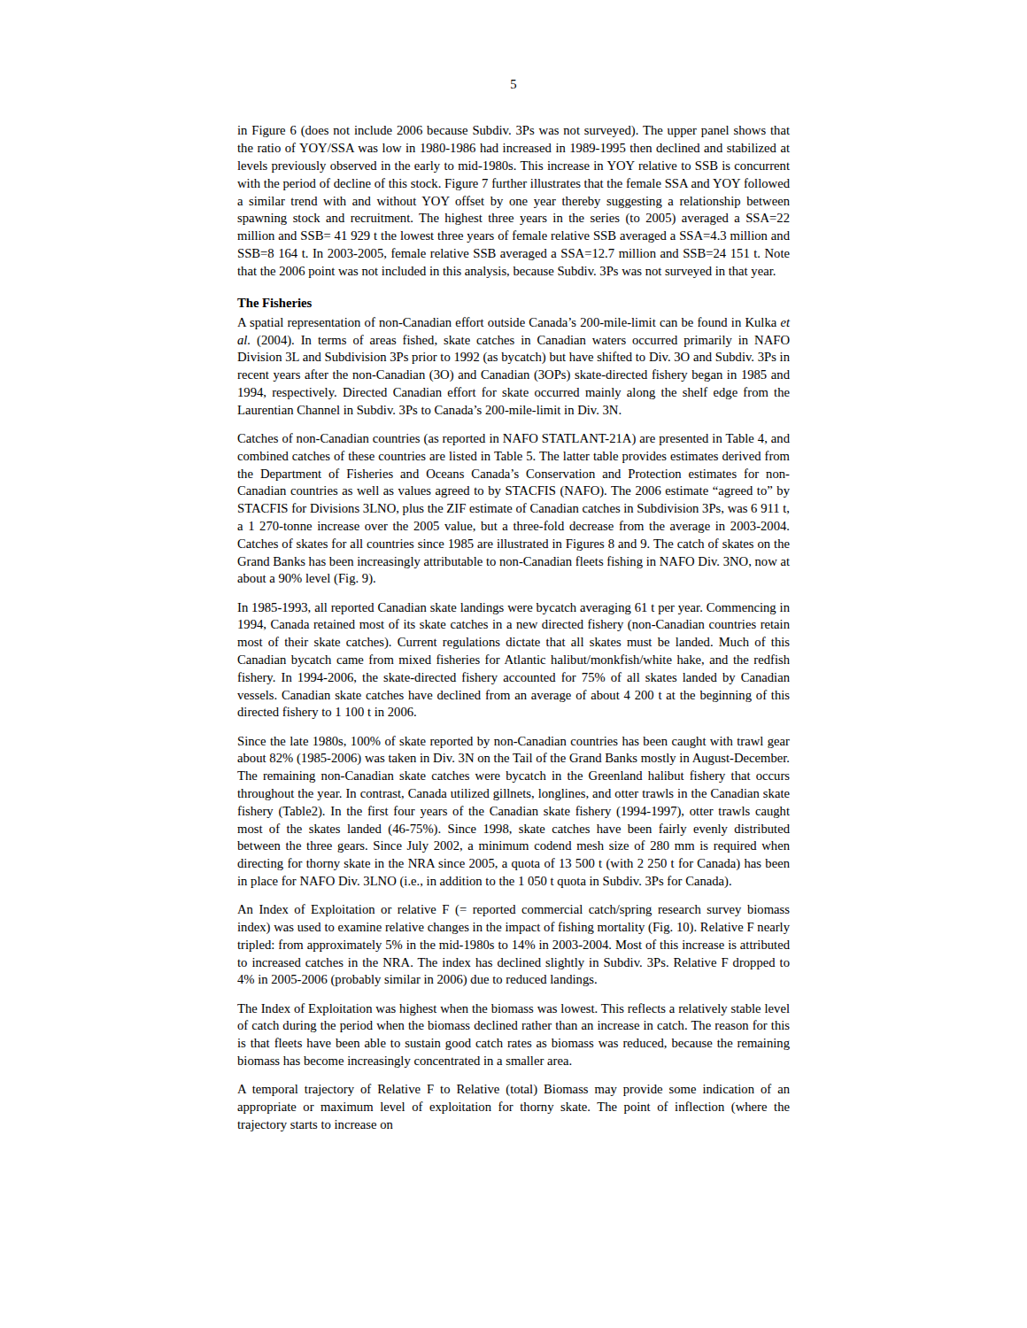5
in Figure 6 (does not include 2006 because Subdiv. 3Ps was not surveyed). The upper panel shows that the ratio of YOY/SSA was low in 1980-1986 had increased in 1989-1995 then declined and stabilized at levels previously observed in the early to mid-1980s. This increase in YOY relative to SSB is concurrent with the period of decline of this stock. Figure 7 further illustrates that the female SSA and YOY followed a similar trend with and without YOY offset by one year thereby suggesting a relationship between spawning stock and recruitment. The highest three years in the series (to 2005) averaged a SSA=22 million and SSB= 41 929 t the lowest three years of female relative SSB averaged a SSA=4.3 million and SSB=8 164 t. In 2003-2005, female relative SSB averaged a SSA=12.7 million and SSB=24 151 t. Note that the 2006 point was not included in this analysis, because Subdiv. 3Ps was not surveyed in that year.
The Fisheries
A spatial representation of non-Canadian effort outside Canada’s 200-mile-limit can be found in Kulka et al. (2004). In terms of areas fished, skate catches in Canadian waters occurred primarily in NAFO Division 3L and Subdivision 3Ps prior to 1992 (as bycatch) but have shifted to Div. 3O and Subdiv. 3Ps in recent years after the non-Canadian (3O) and Canadian (3OPs) skate-directed fishery began in 1985 and 1994, respectively. Directed Canadian effort for skate occurred mainly along the shelf edge from the Laurentian Channel in Subdiv. 3Ps to Canada’s 200-mile-limit in Div. 3N.
Catches of non-Canadian countries (as reported in NAFO STATLANT-21A) are presented in Table 4, and combined catches of these countries are listed in Table 5. The latter table provides estimates derived from the Department of Fisheries and Oceans Canada’s Conservation and Protection estimates for non-Canadian countries as well as values agreed to by STACFIS (NAFO). The 2006 estimate “agreed to” by STACFIS for Divisions 3LNO, plus the ZIF estimate of Canadian catches in Subdivision 3Ps, was 6 911 t, a 1 270-tonne increase over the 2005 value, but a three-fold decrease from the average in 2003-2004. Catches of skates for all countries since 1985 are illustrated in Figures 8 and 9. The catch of skates on the Grand Banks has been increasingly attributable to non-Canadian fleets fishing in NAFO Div. 3NO, now at about a 90% level (Fig. 9).
In 1985-1993, all reported Canadian skate landings were bycatch averaging 61 t per year. Commencing in 1994, Canada retained most of its skate catches in a new directed fishery (non-Canadian countries retain most of their skate catches). Current regulations dictate that all skates must be landed. Much of this Canadian bycatch came from mixed fisheries for Atlantic halibut/monkfish/white hake, and the redfish fishery. In 1994-2006, the skate-directed fishery accounted for 75% of all skates landed by Canadian vessels. Canadian skate catches have declined from an average of about 4 200 t at the beginning of this directed fishery to 1 100 t in 2006.
Since the late 1980s, 100% of skate reported by non-Canadian countries has been caught with trawl gear about 82% (1985-2006) was taken in Div. 3N on the Tail of the Grand Banks mostly in August-December. The remaining non-Canadian skate catches were bycatch in the Greenland halibut fishery that occurs throughout the year. In contrast, Canada utilized gillnets, longlines, and otter trawls in the Canadian skate fishery (Table2). In the first four years of the Canadian skate fishery (1994-1997), otter trawls caught most of the skates landed (46-75%). Since 1998, skate catches have been fairly evenly distributed between the three gears. Since July 2002, a minimum codend mesh size of 280 mm is required when directing for thorny skate in the NRA since 2005, a quota of 13 500 t (with 2 250 t for Canada) has been in place for NAFO Div. 3LNO (i.e., in addition to the 1 050 t quota in Subdiv. 3Ps for Canada).
An Index of Exploitation or relative F (= reported commercial catch/spring research survey biomass index) was used to examine relative changes in the impact of fishing mortality (Fig. 10). Relative F nearly tripled: from approximately 5% in the mid-1980s to 14% in 2003-2004. Most of this increase is attributed to increased catches in the NRA. The index has declined slightly in Subdiv. 3Ps. Relative F dropped to 4% in 2005-2006 (probably similar in 2006) due to reduced landings.
The Index of Exploitation was highest when the biomass was lowest. This reflects a relatively stable level of catch during the period when the biomass declined rather than an increase in catch. The reason for this is that fleets have been able to sustain good catch rates as biomass was reduced, because the remaining biomass has become increasingly concentrated in a smaller area.
A temporal trajectory of Relative F to Relative (total) Biomass may provide some indication of an appropriate or maximum level of exploitation for thorny skate. The point of inflection (where the trajectory starts to increase on